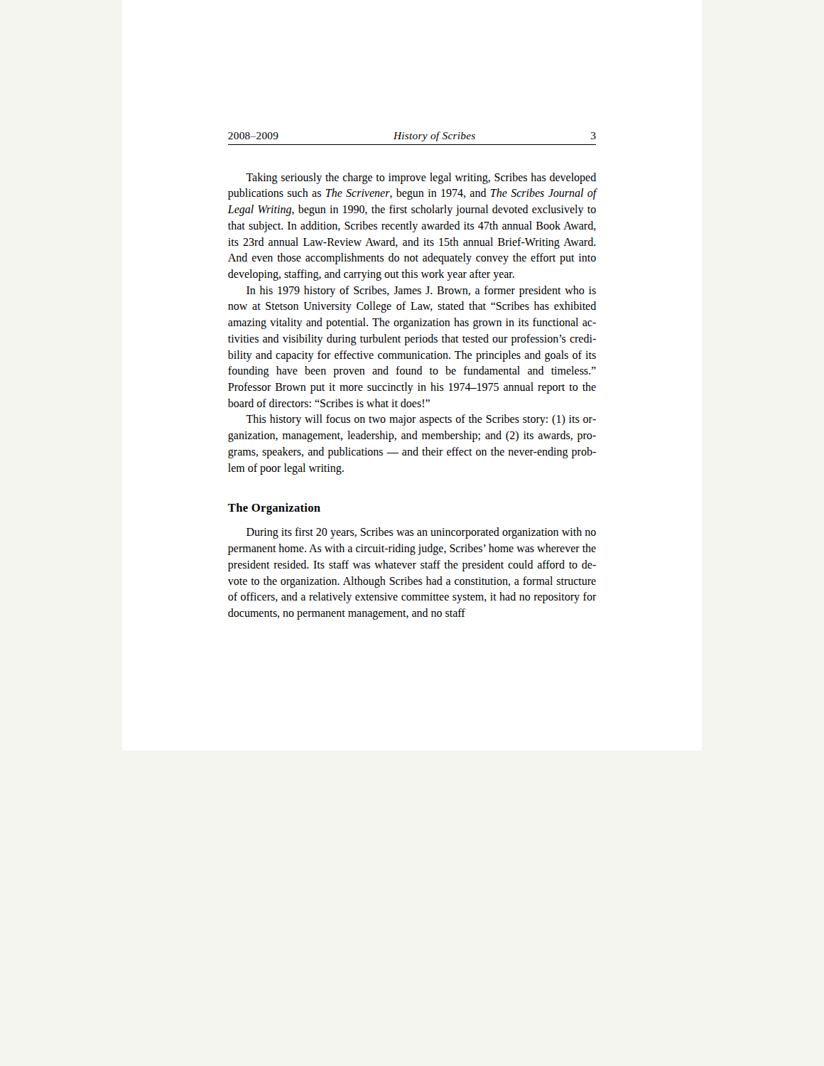2008–2009 History of Scribes 3
Taking seriously the charge to improve legal writing, Scribes has developed publications such as The Scrivener, begun in 1974, and The Scribes Journal of Legal Writing, begun in 1990, the first scholarly journal devoted exclusively to that subject. In addition, Scribes recently awarded its 47th annual Book Award, its 23rd annual Law-Review Award, and its 15th annual Brief-Writing Award. And even those accomplishments do not adequately convey the effort put into developing, staffing, and carrying out this work year after year.
In his 1979 history of Scribes, James J. Brown, a former president who is now at Stetson University College of Law, stated that “Scribes has exhibited amazing vitality and potential. The organization has grown in its functional activities and visibility during turbulent periods that tested our profession’s credibility and capacity for effective communication. The principles and goals of its founding have been proven and found to be fundamental and timeless.” Professor Brown put it more succinctly in his 1974–1975 annual report to the board of directors: “Scribes is what it does!”
This history will focus on two major aspects of the Scribes story: (1) its organization, management, leadership, and membership; and (2) its awards, programs, speakers, and publications — and their effect on the never-ending problem of poor legal writing.
The Organization
During its first 20 years, Scribes was an unincorporated organization with no permanent home. As with a circuit-riding judge, Scribes’ home was wherever the president resided. Its staff was whatever staff the president could afford to devote to the organization. Although Scribes had a constitution, a formal structure of officers, and a relatively extensive committee system, it had no repository for documents, no permanent management, and no staff